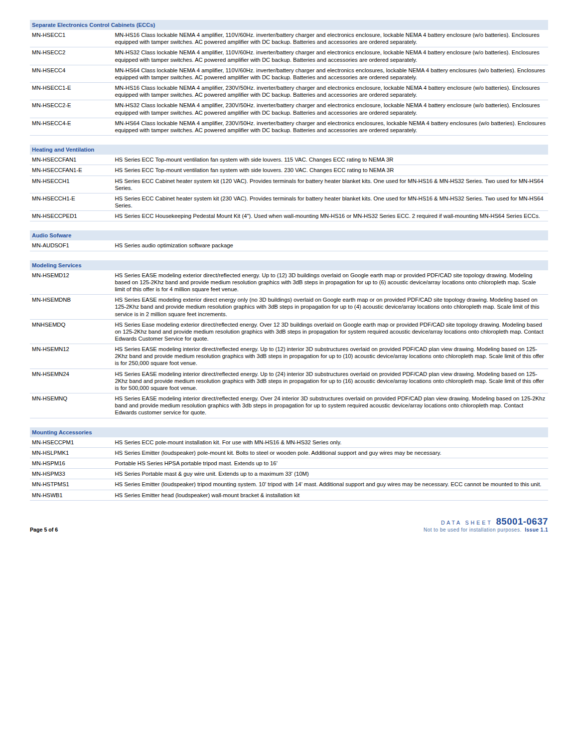Separate Electronics Control Cabinets (ECCs)
| MN-HSECC1 | MN-HS16 Class lockable NEMA 4 amplifier, 110V/60Hz. inverter/battery charger and electronics enclosure, lockable NEMA 4 battery enclosure (w/o batteries). Enclosures equipped with tamper switches. AC powered amplifier with DC backup. Batteries and accessories are ordered separately. |
| MN-HSECC2 | MN-HS32 Class lockable NEMA 4 amplifier, 110V/60Hz. inverter/battery charger and electronics enclosure, lockable NEMA 4 battery enclosure (w/o batteries). Enclosures equipped with tamper switches. AC powered amplifier with DC backup. Batteries and accessories are ordered separately. |
| MN-HSECC4 | MN-HS64 Class lockable NEMA 4 amplifier, 110V/60Hz. inverter/battery charger and electronics enclosures, lockable NEMA 4 battery enclosures (w/o batteries). Enclosures equipped with tamper switches. AC powered amplifier with DC backup. Batteries and accessories are ordered separately. |
| MN-HSECC1-E | MN-HS16 Class lockable NEMA 4 amplifier, 230V/50Hz. inverter/battery charger and electronics enclosure, lockable NEMA 4 battery enclosure (w/o batteries). Enclosures equipped with tamper switches. AC powered amplifier with DC backup. Batteries and accessories are ordered separately. |
| MN-HSECC2-E | MN-HS32 Class lockable NEMA 4 amplifier, 230V/50Hz. inverter/battery charger and electronics enclosure, lockable NEMA 4 battery enclosure (w/o batteries). Enclosures equipped with tamper switches. AC powered amplifier with DC backup. Batteries and accessories are ordered separately. |
| MN-HSECC4-E | MN-HS64 Class lockable NEMA 4 amplifier, 230V/50Hz. inverter/battery charger and electronics enclosures, lockable NEMA 4 battery enclosures (w/o batteries). Enclosures equipped with tamper switches. AC powered amplifier with DC backup. Batteries and accessories are ordered separately. |
Heating and Ventilation
| MN-HSECCFAN1 | HS Series ECC Top-mount ventilation fan system with side louvers. 115 VAC. Changes ECC rating to NEMA 3R |
| MN-HSECCFAN1-E | HS Series ECC Top-mount ventilation fan system with side louvers. 230 VAC. Changes ECC rating to NEMA 3R |
| MN-HSECCH1 | HS Series ECC Cabinet heater system kit (120 VAC). Provides terminals for battery heater blanket kits. One used for MN-HS16 & MN-HS32 Series. Two used for MN-HS64 Series. |
| MN-HSECCH1-E | HS Series ECC Cabinet heater system kit (230 VAC). Provides terminals for battery heater blanket kits. One used for MN-HS16 & MN-HS32 Series. Two used for MN-HS64 Series. |
| MN-HSECCPED1 | HS Series ECC Housekeeping Pedestal Mount Kit (4"). Used when wall-mounting MN-HS16 or MN-HS32 Series ECC. 2 required if wall-mounting MN-HS64 Series ECCs. |
Audio Sofware
| MN-AUDSOF1 | HS Series audio optimization software package |
Modeling Services
| MN-HSEMD12 | HS Series EASE modeling exterior direct/reflected energy. Up to (12) 3D buildings overlaid on Google earth map or provided PDF/CAD site topology drawing. Modeling based on 125-2Khz band and provide medium resolution graphics with 3dB steps in propagation for up to (6) acoustic device/array locations onto chloropleth map. Scale limit of this offer is for 4 million square feet venue. |
| MN-HSEMDNB | HS Series EASE modeling exterior direct energy only (no 3D buildings) overlaid on Google earth map or on provided PDF/CAD site topology drawing. Modeling based on 125-2Khz band and provide medium resolution graphics with 3dB steps in propagation for up to (4) acoustic device/array locations onto chloropleth map. Scale limit of this service is in 2 million square feet increments. |
| MNHSEMDQ | HS Series Ease modeling exterior direct/reflected energy. Over 12 3D buildings overlaid on Google earth map or provided PDF/CAD site topology drawing. Modeling based on 125-2Khz band and provide medium resolution graphics with 3dB steps in propagation for system required acoustic device/array locations onto chloropleth map. Contact Edwards Customer Service for quote. |
| MN-HSEMN12 | HS Series EASE modeling interior direct/reflected energy. Up to (12) interior 3D substructures overlaid on provided PDF/CAD plan view drawing. Modeling based on 125-2Khz band and provide medium resolution graphics with 3dB steps in propagation for up to (10) acoustic device/array locations onto chloropleth map. Scale limit of this offer is for 250,000 square foot venue. |
| MN-HSEMN24 | HS Series EASE modeling interior direct/reflected energy. Up to (24) interior 3D substructures overlaid on provided PDF/CAD plan view drawing. Modeling based on 125-2Khz band and provide medium resolution graphics with 3dB steps in propagation for up to (16) acoustic device/array locations onto chloropleth map. Scale limit of this offer is for 500,000 square foot venue. |
| MN-HSEMNQ | HS Series EASE modeling interior direct/reflected energy. Over 24 interior 3D substructures overlaid on provided PDF/CAD plan view drawing. Modeling based on 125-2Khz band and provide medium resolution graphics with 3db steps in propagation for up to system required acoustic device/array locations onto chloropleth map. Contact Edwards customer service for quote. |
Mounting Accessories
| MN-HSECCPM1 | HS Series ECC pole-mount installation kit. For use with MN-HS16 & MN-HS32 Series only. |
| MN-HSLPMK1 | HS Series Emitter (loudspeaker) pole-mount kit. Bolts to steel or wooden pole. Additional support and guy wires may be necessary. |
| MN-HSPM16 | Portable HS Series HPSA portable tripod mast. Extends up to 16' |
| MN-HSPM33 | HS Series Portable mast & guy wire unit. Extends up to a maximum 33' (10M) |
| MN-HSTPMS1 | HS Series Emitter (loudspeaker) tripod mounting system. 10' tripod with 14' mast. Additional support and guy wires may be necessary. ECC cannot be mounted to this unit. |
| MN-HSWB1 | HS Series Emitter head (loudspeaker) wall-mount bracket & installation kit |
Page 5 of 6
D A T A S H E E T 85001-0637
Not to be used for installation purposes. Issue 1.1